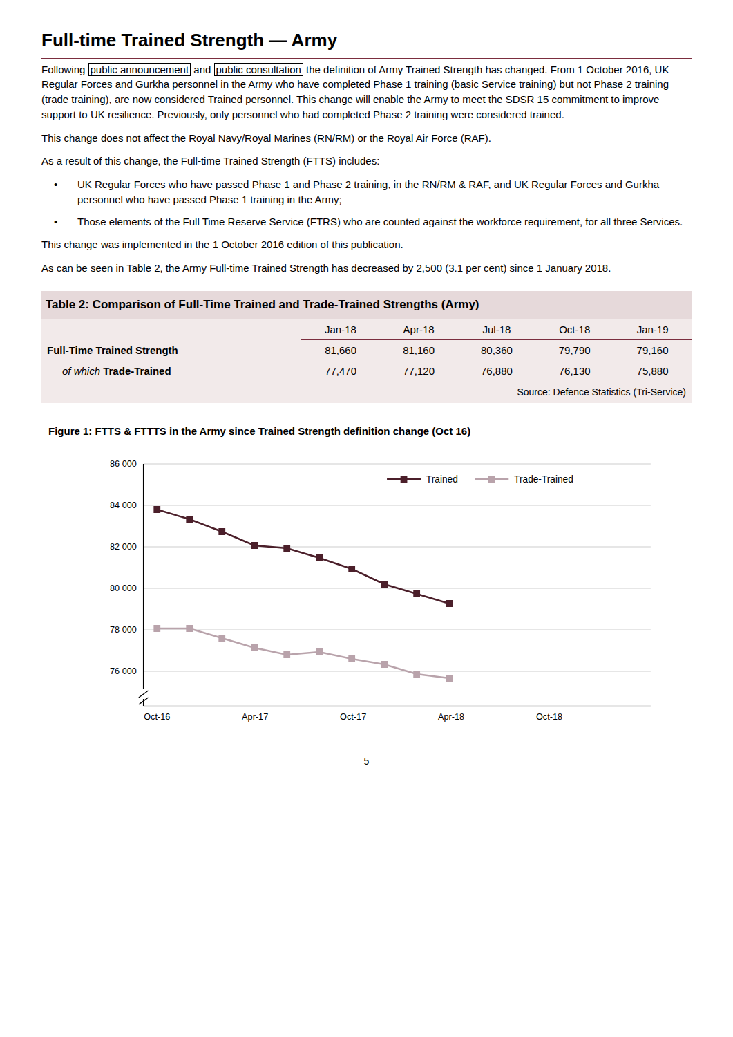Full-time Trained Strength — Army
Following public announcement and public consultation the definition of Army Trained Strength has changed. From 1 October 2016, UK Regular Forces and Gurkha personnel in the Army who have completed Phase 1 training (basic Service training) but not Phase 2 training (trade training), are now considered Trained personnel. This change will enable the Army to meet the SDSR 15 commitment to improve support to UK resilience. Previously, only personnel who had completed Phase 2 training were considered trained.
This change does not affect the Royal Navy/Royal Marines (RN/RM) or the Royal Air Force (RAF).
As a result of this change, the Full-time Trained Strength (FTTS) includes:
UK Regular Forces who have passed Phase 1 and Phase 2 training, in the RN/RM & RAF, and UK Regular Forces and Gurkha personnel who have passed Phase 1 training in the Army;
Those elements of the Full Time Reserve Service (FTRS) who are counted against the workforce requirement, for all three Services.
This change was implemented in the 1 October 2016 edition of this publication.
As can be seen in Table 2, the Army Full-time Trained Strength has decreased by 2,500 (3.1 per cent) since 1 January 2018.
Table 2: Comparison of Full-Time Trained and Trade-Trained Strengths (Army)
| | Jan-18 | Apr-18 | Jul-18 | Oct-18 | Jan-19 |
| --- | --- | --- | --- | --- | --- |
| Full-Time Trained Strength | 81,660 | 81,160 | 80,360 | 79,790 | 79,160 |
| of which Trade-Trained | 77,470 | 77,120 | 76,880 | 76,130 | 75,880 |
Source: Defence Statistics (Tri-Service)
Figure 1: FTTS & FTTTS in the Army since Trained Strength definition change (Oct 16)
86 000 84 000 82 000 80 000 78 000 76 000 Oct-16 Apr-17 Oct-17 Apr-18 Oct-18 Trained Trade-Trained
5